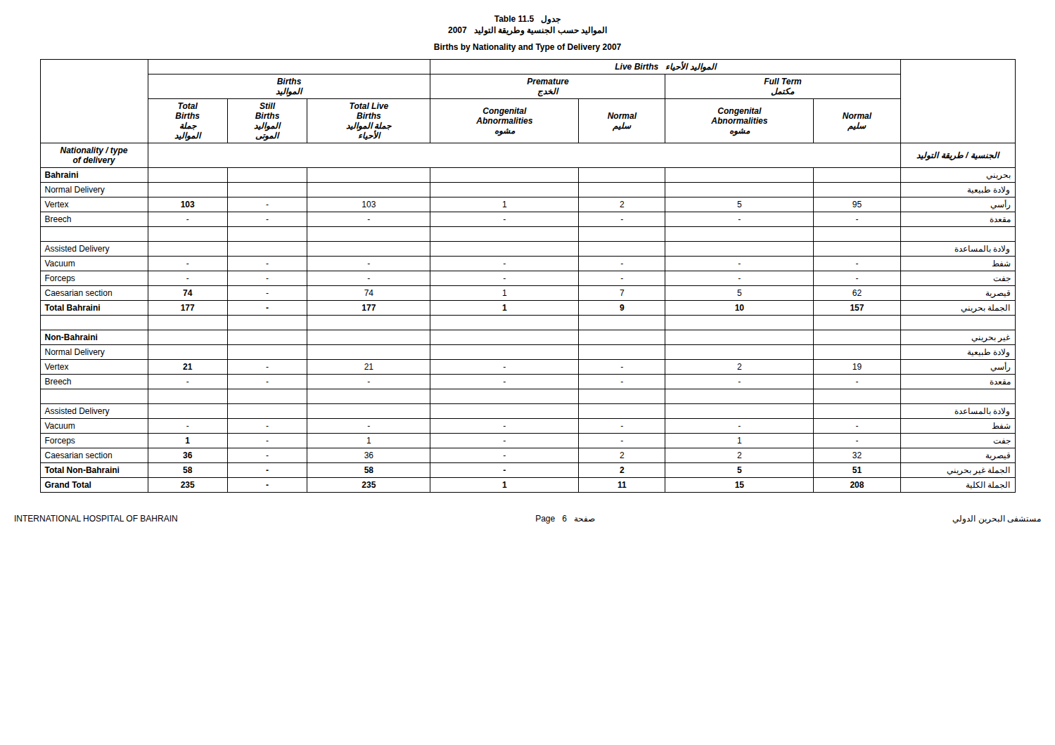Table 11.5 جدول
2007 المواليد حسب الجنسية وطريقة التوليد
Births by Nationality and Type of Delivery 2007
| | | Live Births المواليد الأحياء | |
| --- | --- | --- | --- |
| Births المواليد | Premature الخدج | Full Term مكتمل |
| Total Births جملة المواليد | Still Births المواليد الموتى | Total Live Births جملة المواليد الأحياء | Congenital Abnormalities مشوه | Normal سليم | Congenital Abnormalities مشوه | Normal سليم |
| Nationality / type of delivery | | الجنسية / طريقة التوليد |
| Bahraini | | | | | | | | بحريني |
| Normal Delivery | | | | | | | | ولادة طبيعية |
| Vertex | 103 | - | 103 | 1 | 2 | 5 | 95 | رأسي |
| Breech | - | - | - | - | - | - | - | مقعدة |
| Assisted Delivery | | | | | | | | ولادة بالمساعدة |
| Vacuum | - | - | - | - | - | - | - | شفط |
| Forceps | - | - | - | - | - | - | - | جفت |
| Caesarian section | 74 | - | 74 | 1 | 7 | 5 | 62 | قيصرية |
| Total Bahraini | 177 | - | 177 | 1 | 9 | 10 | 157 | الجملة بحريني |
| Non-Bahraini | | | | | | | | غير بحريني |
| Normal Delivery | | | | | | | | ولادة طبيعية |
| Vertex | 21 | - | 21 | - | - | 2 | 19 | رأسي |
| Breech | - | - | - | - | - | - | - | مقعدة |
| Assisted Delivery | | | | | | | | ولادة بالمساعدة |
| Vacuum | - | - | - | - | - | - | - | شفط |
| Forceps | 1 | - | 1 | - | - | 1 | - | جفت |
| Caesarian section | 36 | - | 36 | - | 2 | 2 | 32 | قيصرية |
| Total Non-Bahraini | 58 | - | 58 | - | 2 | 5 | 51 | الجملة غير بحريني |
| Grand Total | 235 | - | 235 | 1 | 11 | 15 | 208 | الجملة الكلية |
INTERNATIONAL HOSPITAL OF BAHRAIN
Page 6 صفحة
مستشفى البحرين الدولي